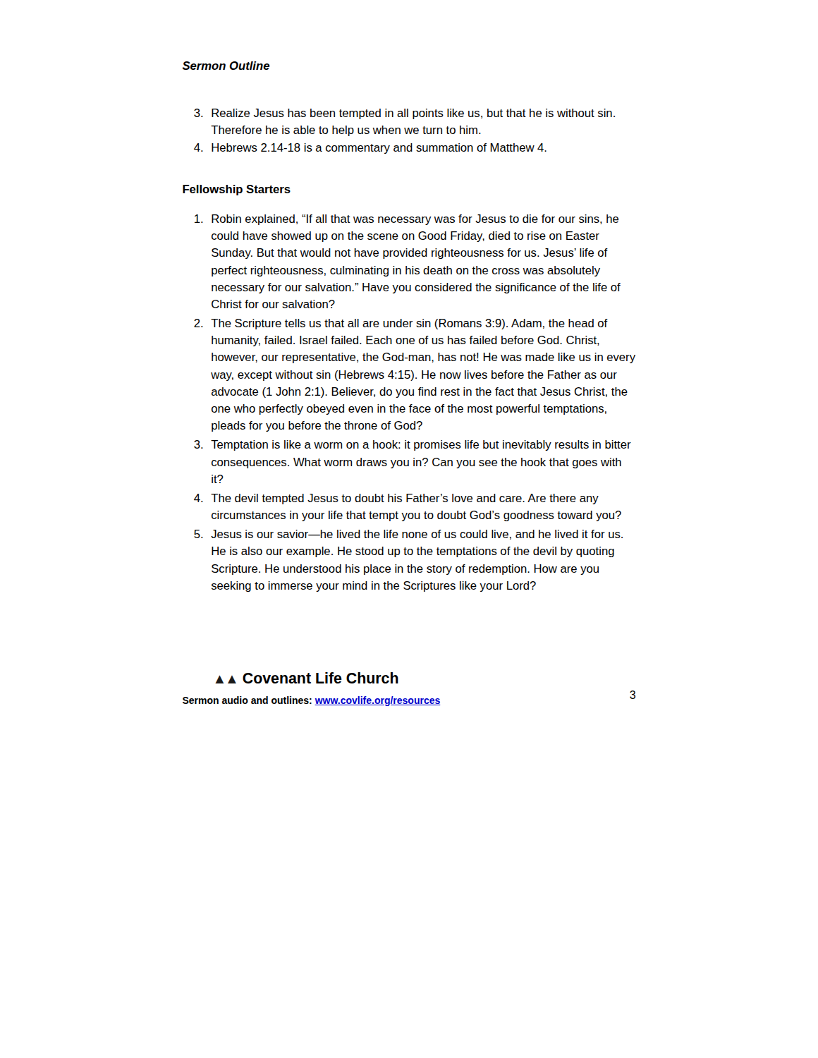Sermon Outline
Realize Jesus has been tempted in all points like us, but that he is without sin. Therefore he is able to help us when we turn to him.
Hebrews 2.14-18 is a commentary and summation of Matthew 4.
Fellowship Starters
Robin explained, “If all that was necessary was for Jesus to die for our sins, he could have showed up on the scene on Good Friday, died to rise on Easter Sunday. But that would not have provided righteousness for us. Jesus’ life of perfect righteousness, culminating in his death on the cross was absolutely necessary for our salvation.” Have you considered the significance of the life of Christ for our salvation?
The Scripture tells us that all are under sin (Romans 3:9). Adam, the head of humanity, failed. Israel failed. Each one of us has failed before God. Christ, however, our representative, the God-man, has not! He was made like us in every way, except without sin (Hebrews 4:15). He now lives before the Father as our advocate (1 John 2:1). Believer, do you find rest in the fact that Jesus Christ, the one who perfectly obeyed even in the face of the most powerful temptations, pleads for you before the throne of God?
Temptation is like a worm on a hook: it promises life but inevitably results in bitter consequences. What worm draws you in? Can you see the hook that goes with it?
The devil tempted Jesus to doubt his Father’s love and care. Are there any circumstances in your life that tempt you to doubt God’s goodness toward you?
Jesus is our savior—he lived the life none of us could live, and he lived it for us. He is also our example. He stood up to the temptations of the devil by quoting Scripture. He understood his place in the story of redemption. How are you seeking to immerse your mind in the Scriptures like your Lord?
▲▲ Covenant Life Church
Sermon audio and outlines: www.covlife.org/resources
3